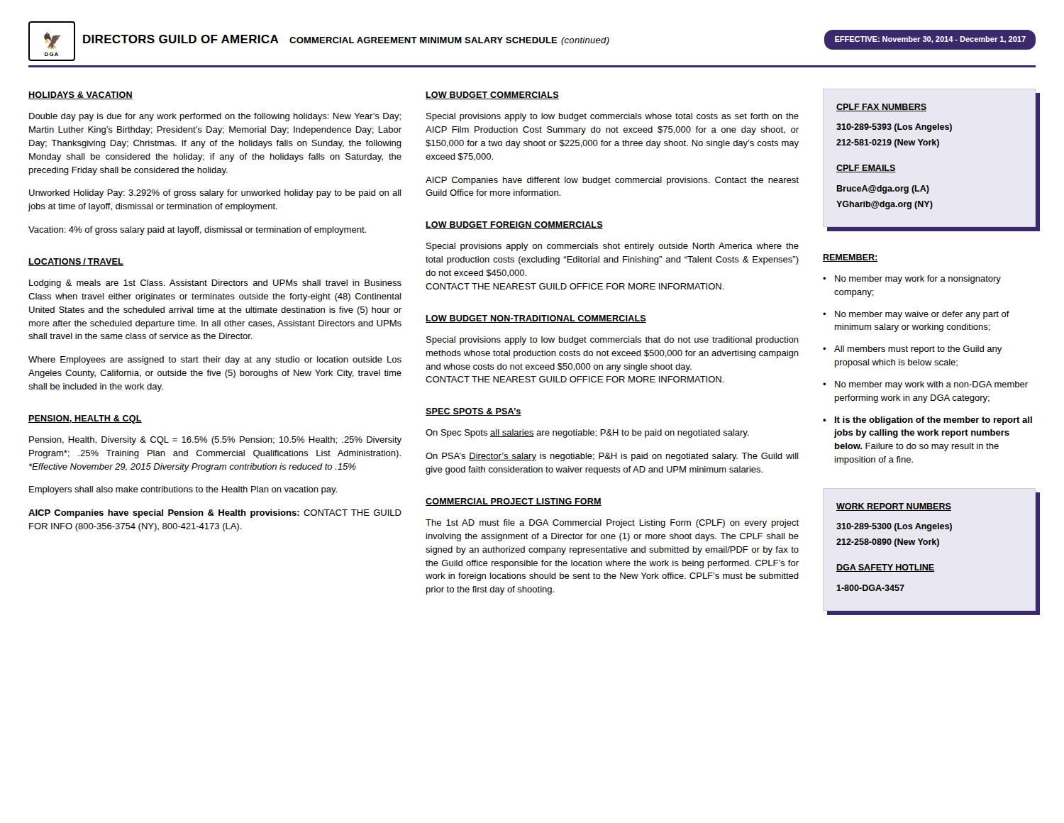🦅 DGA
DIRECTORS GUILD OF AMERICA COMMERCIAL AGREEMENT MINIMUM SALARY SCHEDULE (continued)
EFFECTIVE: November 30, 2014 - December 1, 2017
HOLIDAYS & VACATION
Double day pay is due for any work performed on the following holidays: New Year’s Day; Martin Luther King’s Birthday; President’s Day; Memorial Day; Independence Day; Labor Day; Thanksgiving Day; Christmas. If any of the holidays falls on Sunday, the following Monday shall be considered the holiday; if any of the holidays falls on Saturday, the preceding Friday shall be considered the holiday.
Unworked Holiday Pay: 3.292% of gross salary for unworked holiday pay to be paid on all jobs at time of layoff, dismissal or termination of employment.
Vacation: 4% of gross salary paid at layoff, dismissal or termination of employment.
LOCATIONS / TRAVEL
Lodging & meals are 1st Class. Assistant Directors and UPMs shall travel in Business Class when travel either originates or terminates outside the forty-eight (48) Continental United States and the scheduled arrival time at the ultimate destination is five (5) hour or more after the scheduled departure time. In all other cases, Assistant Directors and UPMs shall travel in the same class of service as the Director.
Where Employees are assigned to start their day at any studio or location outside Los Angeles County, California, or outside the five (5) boroughs of New York City, travel time shall be included in the work day.
PENSION, HEALTH & CQL
Pension, Health, Diversity & CQL = 16.5% (5.5% Pension; 10.5% Health; .25% Diversity Program*; .25% Training Plan and Commercial Qualifications List Administration). *Effective November 29, 2015 Diversity Program contribution is reduced to .15%
Employers shall also make contributions to the Health Plan on vacation pay.
AICP Companies have special Pension & Health provisions: CONTACT THE GUILD FOR INFO (800-356-3754 (NY), 800-421-4173 (LA).
LOW BUDGET COMMERCIALS
Special provisions apply to low budget commercials whose total costs as set forth on the AICP Film Production Cost Summary do not exceed $75,000 for a one day shoot, or $150,000 for a two day shoot or $225,000 for a three day shoot. No single day’s costs may exceed $75,000.
AICP Companies have different low budget commercial provisions. Contact the nearest Guild Office for more information.
LOW BUDGET FOREIGN COMMERCIALS
Special provisions apply on commercials shot entirely outside North America where the total production costs (excluding “Editorial and Finishing” and “Talent Costs & Expenses”) do not exceed $450,000.
CONTACT THE NEAREST GUILD OFFICE FOR MORE INFORMATION.
LOW BUDGET NON-TRADITIONAL COMMERCIALS
Special provisions apply to low budget commercials that do not use traditional production methods whose total production costs do not exceed $500,000 for an advertising campaign and whose costs do not exceed $50,000 on any single shoot day.
CONTACT THE NEAREST GUILD OFFICE FOR MORE INFORMATION.
SPEC SPOTS & PSA’s
On Spec Spots all salaries are negotiable; P&H to be paid on negotiated salary.
On PSA’s Director’s salary is negotiable; P&H is paid on negotiated salary. The Guild will give good faith consideration to waiver requests of AD and UPM minimum salaries.
COMMERCIAL PROJECT LISTING FORM
The 1st AD must file a DGA Commercial Project Listing Form (CPLF) on every project involving the assignment of a Director for one (1) or more shoot days. The CPLF shall be signed by an authorized company representative and submitted by email/PDF or by fax to the Guild office responsible for the location where the work is being performed. CPLF’s for work in foreign locations should be sent to the New York office. CPLF’s must be submitted prior to the first day of shooting.
CPLF FAX NUMBERS
310-289-5393 (Los Angeles)
212-581-0219 (New York)
CPLF EMAILS
BruceA@dga.org (LA)
YGharib@dga.org (NY)
REMEMBER:
No member may work for a nonsignatory company;
No member may waive or defer any part of minimum salary or working conditions;
All members must report to the Guild any proposal which is below scale;
No member may work with a non-DGA member performing work in any DGA category;
It is the obligation of the member to report all jobs by calling the work report numbers below. Failure to do so may result in the imposition of a fine.
WORK REPORT NUMBERS
310-289-5300 (Los Angeles)
212-258-0890 (New York)
DGA SAFETY HOTLINE
1-800-DGA-3457